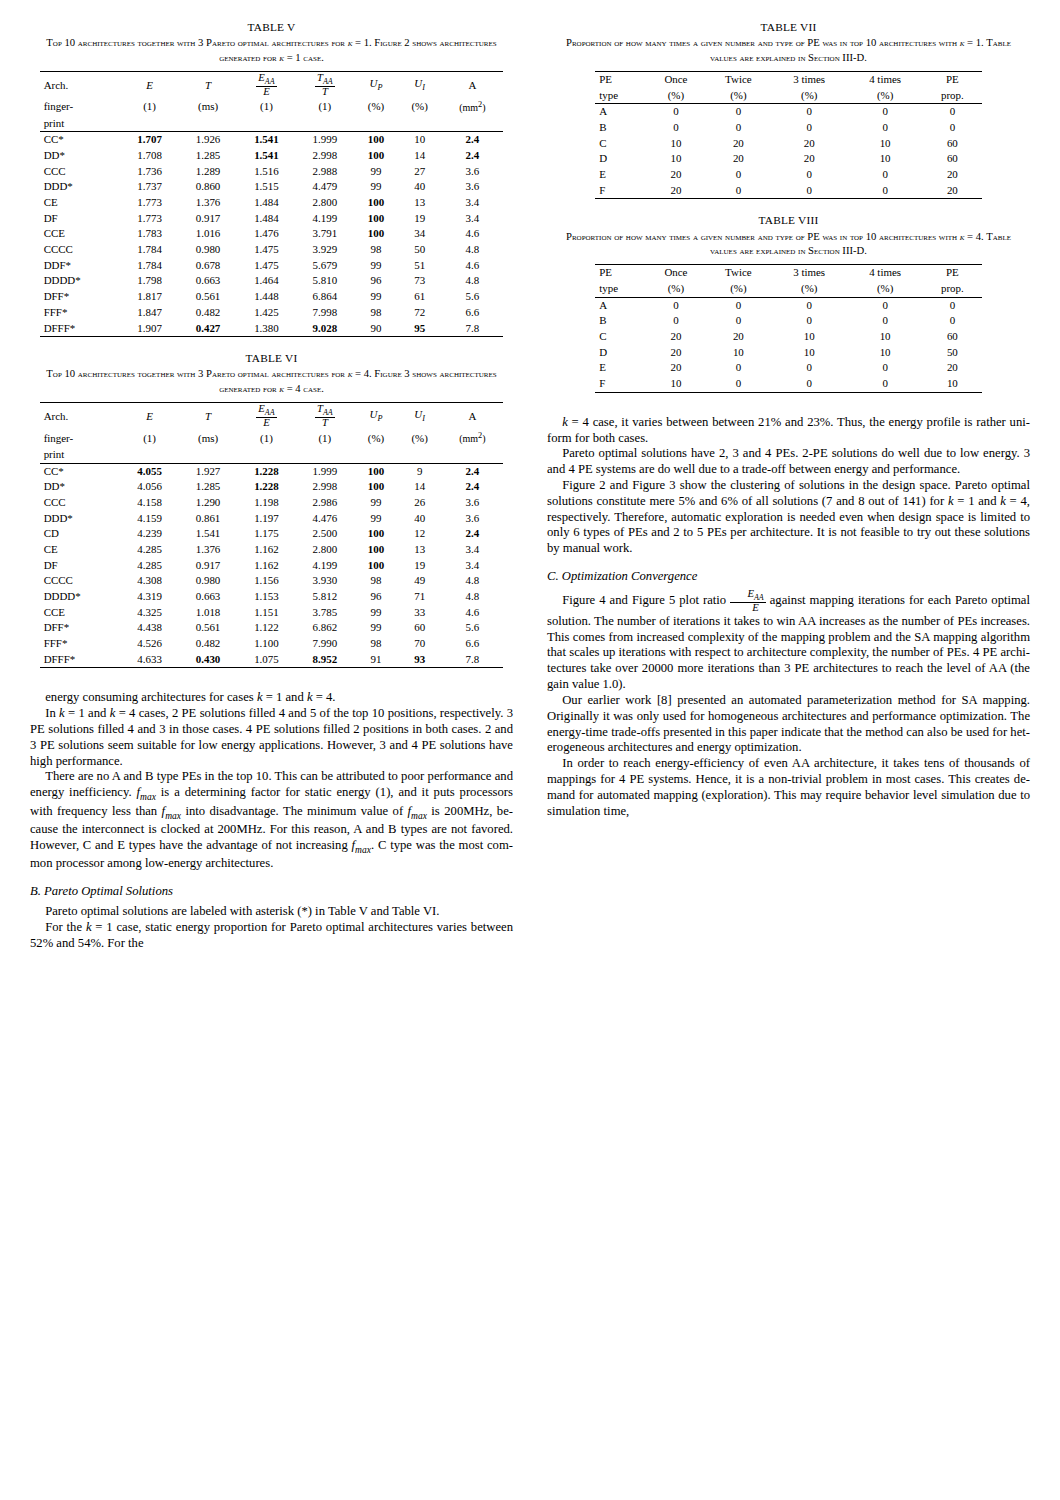TABLE V
Top 10 architectures together with 3 Pareto optimal architectures for k = 1. Figure 2 shows architectures generated for k = 1 case.
| Arch. | E | T | E AA E | T AA T | U P | U I | A |
| --- | --- | --- | --- | --- | --- | --- | --- |
| finger- | (1) | (ms) | (1) | (1) | (%) | (%) | (mm 2 ) |
| print | | | | | | | |
| CC* | 1.707 | 1.926 | 1.541 | 1.999 | 100 | 10 | 2.4 |
| DD* | 1.708 | 1.285 | 1.541 | 2.998 | 100 | 14 | 2.4 |
| CCC | 1.736 | 1.289 | 1.516 | 2.988 | 99 | 27 | 3.6 |
| DDD* | 1.737 | 0.860 | 1.515 | 4.479 | 99 | 40 | 3.6 |
| CE | 1.773 | 1.376 | 1.484 | 2.800 | 100 | 13 | 3.4 |
| DF | 1.773 | 0.917 | 1.484 | 4.199 | 100 | 19 | 3.4 |
| CCE | 1.783 | 1.016 | 1.476 | 3.791 | 100 | 34 | 4.6 |
| CCCC | 1.784 | 0.980 | 1.475 | 3.929 | 98 | 50 | 4.8 |
| DDF* | 1.784 | 0.678 | 1.475 | 5.679 | 99 | 51 | 4.6 |
| DDDD* | 1.798 | 0.663 | 1.464 | 5.810 | 96 | 73 | 4.8 |
| DFF* | 1.817 | 0.561 | 1.448 | 6.864 | 99 | 61 | 5.6 |
| FFF* | 1.847 | 0.482 | 1.425 | 7.998 | 98 | 72 | 6.6 |
| DFFF* | 1.907 | 0.427 | 1.380 | 9.028 | 90 | 95 | 7.8 |
TABLE VI
Top 10 architectures together with 3 Pareto optimal architectures for k = 4. Figure 3 shows architectures generated for k = 4 case.
| Arch. | E | T | E AA E | T AA T | U P | U I | A |
| --- | --- | --- | --- | --- | --- | --- | --- |
| finger- | (1) | (ms) | (1) | (1) | (%) | (%) | (mm 2 ) |
| print | | | | | | | |
| CC* | 4.055 | 1.927 | 1.228 | 1.999 | 100 | 9 | 2.4 |
| DD* | 4.056 | 1.285 | 1.228 | 2.998 | 100 | 14 | 2.4 |
| CCC | 4.158 | 1.290 | 1.198 | 2.986 | 99 | 26 | 3.6 |
| DDD* | 4.159 | 0.861 | 1.197 | 4.476 | 99 | 40 | 3.6 |
| CD | 4.239 | 1.541 | 1.175 | 2.500 | 100 | 12 | 2.4 |
| CE | 4.285 | 1.376 | 1.162 | 2.800 | 100 | 13 | 3.4 |
| DF | 4.285 | 0.917 | 1.162 | 4.199 | 100 | 19 | 3.4 |
| CCCC | 4.308 | 0.980 | 1.156 | 3.930 | 98 | 49 | 4.8 |
| DDDD* | 4.319 | 0.663 | 1.153 | 5.812 | 96 | 71 | 4.8 |
| CCE | 4.325 | 1.018 | 1.151 | 3.785 | 99 | 33 | 4.6 |
| DFF* | 4.438 | 0.561 | 1.122 | 6.862 | 99 | 60 | 5.6 |
| FFF* | 4.526 | 0.482 | 1.100 | 7.990 | 98 | 70 | 6.6 |
| DFFF* | 4.633 | 0.430 | 1.075 | 8.952 | 91 | 93 | 7.8 |
energy consuming architectures for cases k = 1 and k = 4.
In k = 1 and k = 4 cases, 2 PE solutions filled 4 and 5 of the top 10 positions, respectively. 3 PE solutions filled 4 and 3 in those cases. 4 PE solutions filled 2 positions in both cases. 2 and 3 PE solutions seem suitable for low energy applications. However, 3 and 4 PE solutions have high performance.
There are no A and B type PEs in the top 10. This can be attributed to poor performance and energy inefficiency. fmax is a determining factor for static energy (1), and it puts processors with frequency less than fmax into disadvantage. The minimum value of fmax is 200MHz, because the interconnect is clocked at 200MHz. For this reason, A and B types are not favored. However, C and E types have the advantage of not increasing fmax. C type was the most common processor among low-energy architectures.
B. Pareto Optimal Solutions
Pareto optimal solutions are labeled with asterisk (*) in Table V and Table VI.
For the k = 1 case, static energy proportion for Pareto optimal architectures varies between 52% and 54%. For the
TABLE VII
Proportion of how many times a given number and type of PE was in top 10 architectures with k = 1. Table values are explained in Section III-D.
| PE | Once | Twice | 3 times | 4 times | PE |
| --- | --- | --- | --- | --- | --- |
| type | (%) | (%) | (%) | (%) | prop. |
| A | 0 | 0 | 0 | 0 | 0 |
| B | 0 | 0 | 0 | 0 | 0 |
| C | 10 | 20 | 20 | 10 | 60 |
| D | 10 | 20 | 20 | 10 | 60 |
| E | 20 | 0 | 0 | 0 | 20 |
| F | 20 | 0 | 0 | 0 | 20 |
TABLE VIII
Proportion of how many times a given number and type of PE was in top 10 architectures with k = 4. Table values are explained in Section III-D.
| PE | Once | Twice | 3 times | 4 times | PE |
| --- | --- | --- | --- | --- | --- |
| type | (%) | (%) | (%) | (%) | prop. |
| A | 0 | 0 | 0 | 0 | 0 |
| B | 0 | 0 | 0 | 0 | 0 |
| C | 20 | 20 | 10 | 10 | 60 |
| D | 20 | 10 | 10 | 10 | 50 |
| E | 20 | 0 | 0 | 0 | 20 |
| F | 10 | 0 | 0 | 0 | 10 |
k = 4 case, it varies between between 21% and 23%. Thus, the energy profile is rather uniform for both cases.
Pareto optimal solutions have 2, 3 and 4 PEs. 2-PE solutions do well due to low energy. 3 and 4 PE systems are do well due to a trade-off between energy and performance.
Figure 2 and Figure 3 show the clustering of solutions in the design space. Pareto optimal solutions constitute mere 5% and 6% of all solutions (7 and 8 out of 141) for k = 1 and k = 4, respectively. Therefore, automatic exploration is needed even when design space is limited to only 6 types of PEs and 2 to 5 PEs per architecture. It is not feasible to try out these solutions by manual work.
C. Optimization Convergence
Figure 4 and Figure 5 plot ratio EAA E against mapping iterations for each Pareto optimal solution. The number of iterations it takes to win AA increases as the number of PEs increases. This comes from increased complexity of the mapping problem and the SA mapping algorithm that scales up iterations with respect to architecture complexity, the number of PEs. 4 PE architectures take over 20000 more iterations than 3 PE architectures to reach the level of AA (the gain value 1.0).
Our earlier work [8] presented an automated parameterization method for SA mapping. Originally it was only used for homogeneous architectures and performance optimization. The energy-time trade-offs presented in this paper indicate that the method can also be used for heterogeneous architectures and energy optimization.
In order to reach energy-efficiency of even AA architecture, it takes tens of thousands of mappings for 4 PE systems. Hence, it is a non-trivial problem in most cases. This creates demand for automated mapping (exploration). This may require behavior level simulation due to simulation time,